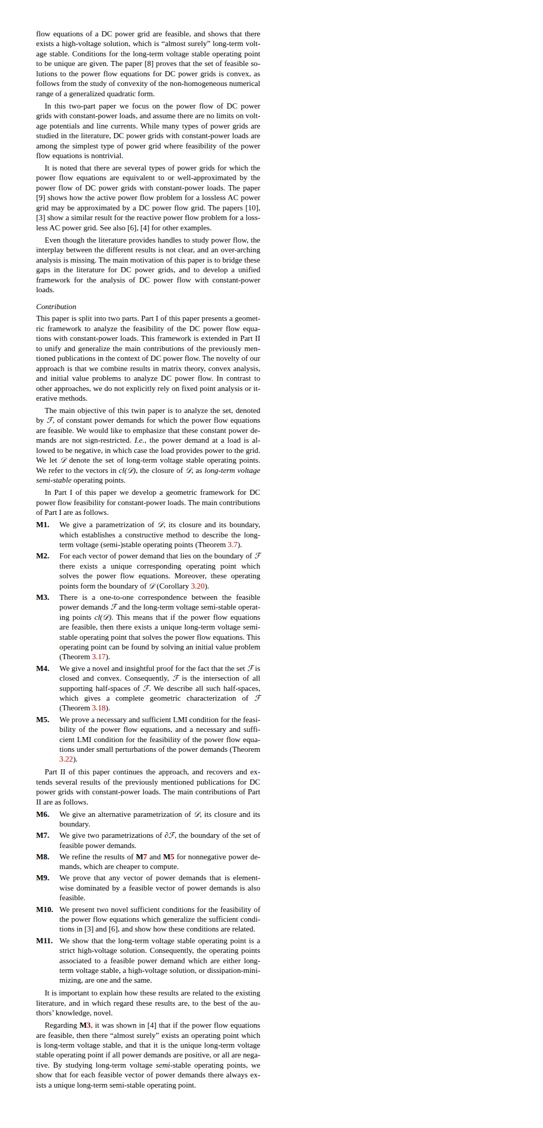flow equations of a DC power grid are feasible, and shows that there exists a high-voltage solution, which is “almost surely” long-term voltage stable. Conditions for the long-term voltage stable operating point to be unique are given. The paper [8] proves that the set of feasible solutions to the power flow equations for DC power grids is convex, as follows from the study of convexity of the non-homogeneous numerical range of a generalized quadratic form.
In this two-part paper we focus on the power flow of DC power grids with constant-power loads, and assume there are no limits on voltage potentials and line currents. While many types of power grids are studied in the literature, DC power grids with constant-power loads are among the simplest type of power grid where feasibility of the power flow equations is nontrivial.
It is noted that there are several types of power grids for which the power flow equations are equivalent to or well-approximated by the power flow of DC power grids with constant-power loads. The paper [9] shows how the active power flow problem for a lossless AC power grid may be approximated by a DC power flow grid. The papers [10], [3] show a similar result for the reactive power flow problem for a lossless AC power grid. See also [6], [4] for other examples.
Even though the literature provides handles to study power flow, the interplay between the different results is not clear, and an over-arching analysis is missing. The main motivation of this paper is to bridge these gaps in the literature for DC power grids, and to develop a unified framework for the analysis of DC power flow with constant-power loads.
Contribution
This paper is split into two parts. Part I of this paper presents a geometric framework to analyze the feasibility of the DC power flow equations with constant-power loads. This framework is extended in Part II to unify and generalize the main contributions of the previously mentioned publications in the context of DC power flow. The novelty of our approach is that we combine results in matrix theory, convex analysis, and initial value problems to analyze DC power flow. In contrast to other approaches, we do not explicitly rely on fixed point analysis or iterative methods.
The main objective of this twin paper is to analyze the set, denoted by ℱ, of constant power demands for which the power flow equations are feasible. We would like to emphasize that these constant power demands are not sign-restricted. I.e., the power demand at a load is allowed to be negative, in which case the load provides power to the grid. We let 𝒟 denote the set of long-term voltage stable operating points. We refer to the vectors in cl(𝒟), the closure of 𝒟, as long-term voltage semi-stable operating points.
In Part I of this paper we develop a geometric framework for DC power flow feasibility for constant-power loads. The main contributions of Part I are as follows.
M1. We give a parametrization of 𝒟, its closure and its boundary, which establishes a constructive method to describe the long-term voltage (semi-)stable operating points (Theorem 3.7).
M2. For each vector of power demand that lies on the boundary of ℱ there exists a unique corresponding operating point which solves the power flow equations. Moreover, these operating points form the boundary of 𝒟 (Corollary 3.20).
M3. There is a one-to-one correspondence between the feasible power demands ℱ and the long-term voltage semi-stable operating points cl(𝒟). This means that if the power flow equations are feasible, then there exists a unique long-term voltage semi-stable operating point that solves the power flow equations. This operating point can be found by solving an initial value problem (Theorem 3.17).
M4. We give a novel and insightful proof for the fact that the set ℱ is closed and convex. Consequently, ℱ is the intersection of all supporting half-spaces of ℱ. We describe all such half-spaces, which gives a complete geometric characterization of ℱ (Theorem 3.18).
M5. We prove a necessary and sufficient LMI condition for the feasibility of the power flow equations, and a necessary and sufficient LMI condition for the feasibility of the power flow equations under small perturbations of the power demands (Theorem 3.22).
Part II of this paper continues the approach, and recovers and extends several results of the previously mentioned publications for DC power grids with constant-power loads. The main contributions of Part II are as follows.
M6. We give an alternative parametrization of 𝒟, its closure and its boundary.
M7. We give two parametrizations of ∂ℱ, the boundary of the set of feasible power demands.
M8. We refine the results of M7 and M5 for nonnegative power demands, which are cheaper to compute.
M9. We prove that any vector of power demands that is element-wise dominated by a feasible vector of power demands is also feasible.
M10. We present two novel sufficient conditions for the feasibility of the power flow equations which generalize the sufficient conditions in [3] and [6], and show how these conditions are related.
M11. We show that the long-term voltage stable operating point is a strict high-voltage solution. Consequently, the operating points associated to a feasible power demand which are either long-term voltage stable, a high-voltage solution, or dissipation-minimizing, are one and the same.
It is important to explain how these results are related to the existing literature, and in which regard these results are, to the best of the authors’ knowledge, novel.
Regarding M3, it was shown in [4] that if the power flow equations are feasible, then there “almost surely” exists an operating point which is long-term voltage stable, and that it is the unique long-term voltage stable operating point if all power demands are positive, or all are negative. By studying long-term voltage semi-stable operating points, we show that for each feasible vector of power demands there always exists a unique long-term semi-stable operating point.